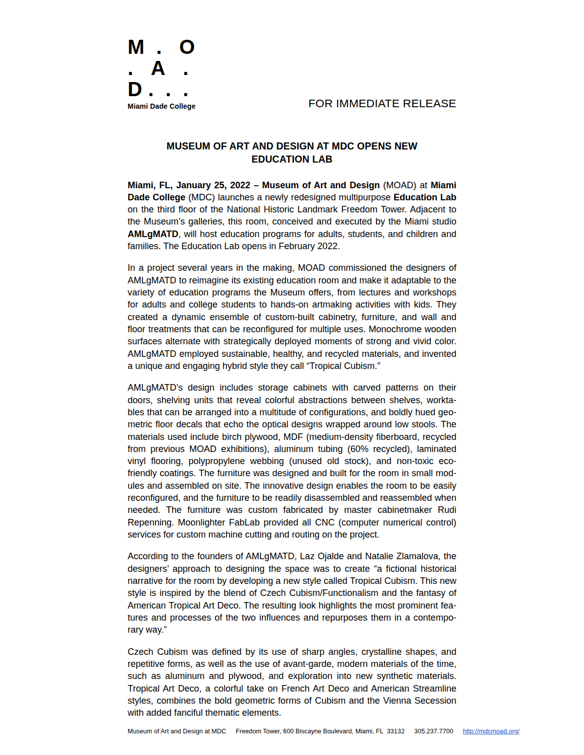M . O . A . D . . . Miami Dade College
FOR IMMEDIATE RELEASE
MUSEUM OF ART AND DESIGN AT MDC OPENS NEW
EDUCATION LAB
Miami, FL, January 25, 2022 – Museum of Art and Design (MOAD) at Miami Dade College (MDC) launches a newly redesigned multipurpose Education Lab on the third floor of the National Historic Landmark Freedom Tower. Adjacent to the Museum’s galleries, this room, conceived and executed by the Miami studio AMLgMATD, will host education programs for adults, students, and children and families. The Education Lab opens in February 2022.
In a project several years in the making, MOAD commissioned the designers of AMLgMATD to reimagine its existing education room and make it adaptable to the variety of education programs the Museum offers, from lectures and workshops for adults and college students to hands-on artmaking activities with kids. They created a dynamic ensemble of custom-built cabinetry, furniture, and wall and floor treatments that can be reconfigured for multiple uses. Monochrome wooden surfaces alternate with strategically deployed moments of strong and vivid color. AMLgMATD employed sustainable, healthy, and recycled materials, and invented a unique and engaging hybrid style they call “Tropical Cubism.”
AMLgMATD’s design includes storage cabinets with carved patterns on their doors, shelving units that reveal colorful abstractions between shelves, worktables that can be arranged into a multitude of configurations, and boldly hued geometric floor decals that echo the optical designs wrapped around low stools. The materials used include birch plywood, MDF (medium-density fiberboard, recycled from previous MOAD exhibitions), aluminum tubing (60% recycled), laminated vinyl flooring, polypropylene webbing (unused old stock), and non-toxic eco-friendly coatings. The furniture was designed and built for the room in small modules and assembled on site. The innovative design enables the room to be easily reconfigured, and the furniture to be readily disassembled and reassembled when needed. The furniture was custom fabricated by master cabinetmaker Rudi Repenning. Moonlighter FabLab provided all CNC (computer numerical control) services for custom machine cutting and routing on the project.
According to the founders of AMLgMATD, Laz Ojalde and Natalie Zlamalova, the designers’ approach to designing the space was to create “a fictional historical narrative for the room by developing a new style called Tropical Cubism. This new style is inspired by the blend of Czech Cubism/Functionalism and the fantasy of American Tropical Art Deco. The resulting look highlights the most prominent features and processes of the two influences and repurposes them in a contemporary way.”
Czech Cubism was defined by its use of sharp angles, crystalline shapes, and repetitive forms, as well as the use of avant-garde, modern materials of the time, such as aluminum and plywood, and exploration into new synthetic materials. Tropical Art Deco, a colorful take on French Art Deco and American Streamline styles, combines the bold geometric forms of Cubism and the Vienna Secession with added fanciful thematic elements.
Museum of Art and Design at MDC Freedom Tower, 600 Biscayne Boulevard, Miami, FL 33132 305.237.7700 http://mdcmoad.org/